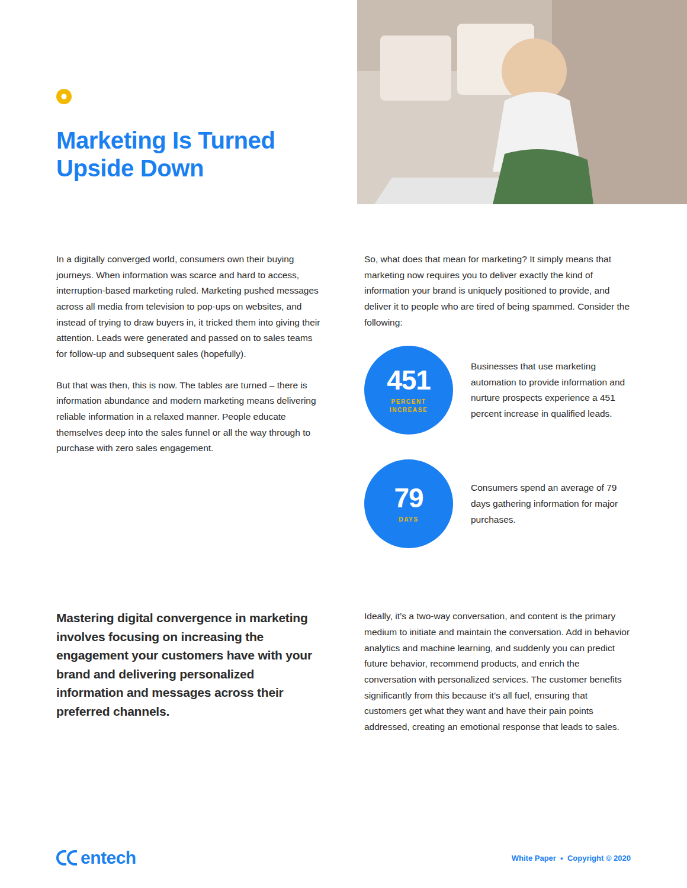Marketing Is Turned
Upside Down
In a digitally converged world, consumers own their buying journeys. When information was scarce and hard to access, interruption-based marketing ruled. Marketing pushed messages across all media from television to pop-ups on websites, and instead of trying to draw buyers in, it tricked them into giving their attention. Leads were generated and passed on to sales teams for follow-up and subsequent sales (hopefully).
But that was then, this is now. The tables are turned – there is information abundance and modern marketing means delivering reliable information in a relaxed manner. People educate themselves deep into the sales funnel or all the way through to purchase with zero sales engagement.
So, what does that mean for marketing? It simply means that marketing now requires you to deliver exactly the kind of information your brand is uniquely positioned to provide, and deliver it to people who are tired of being spammed. Consider the following:
451 PERCENT
INCREASE
Businesses that use marketing automation to provide information and nurture prospects experience a 451 percent increase in qualified leads.
79 DAYS
Consumers spend an average of 79 days gathering information for major purchases.
Mastering digital convergence in marketing involves focusing on increasing the engagement your customers have with your brand and delivering personalized information and messages across their preferred channels.
Ideally, it’s a two-way conversation, and content is the primary medium to initiate and maintain the conversation. Add in behavior analytics and machine learning, and suddenly you can predict future behavior, recommend products, and enrich the conversation with personalized services. The customer benefits significantly from this because it’s all fuel, ensuring that customers get what they want and have their pain points addressed, creating an emotional response that leads to sales.
entech
White Paper • Copyright © 2020